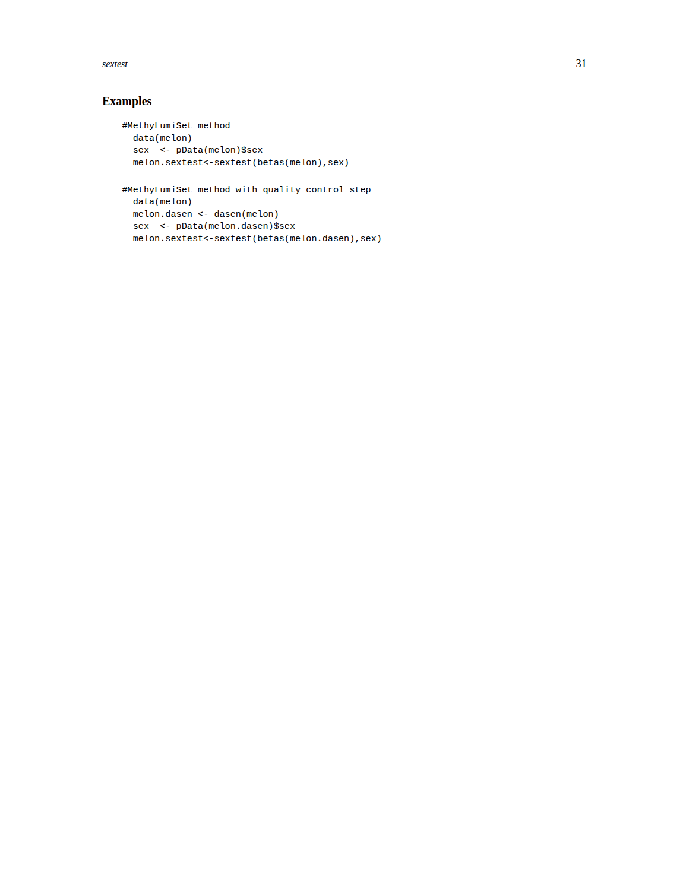sextest 31
Examples
#MethyLumiSet method
  data(melon)
  sex  <- pData(melon)$sex
  melon.sextest<-sextest(betas(melon),sex)
#MethyLumiSet method with quality control step
  data(melon)
  melon.dasen <- dasen(melon)
  sex  <- pData(melon.dasen)$sex
  melon.sextest<-sextest(betas(melon.dasen),sex)